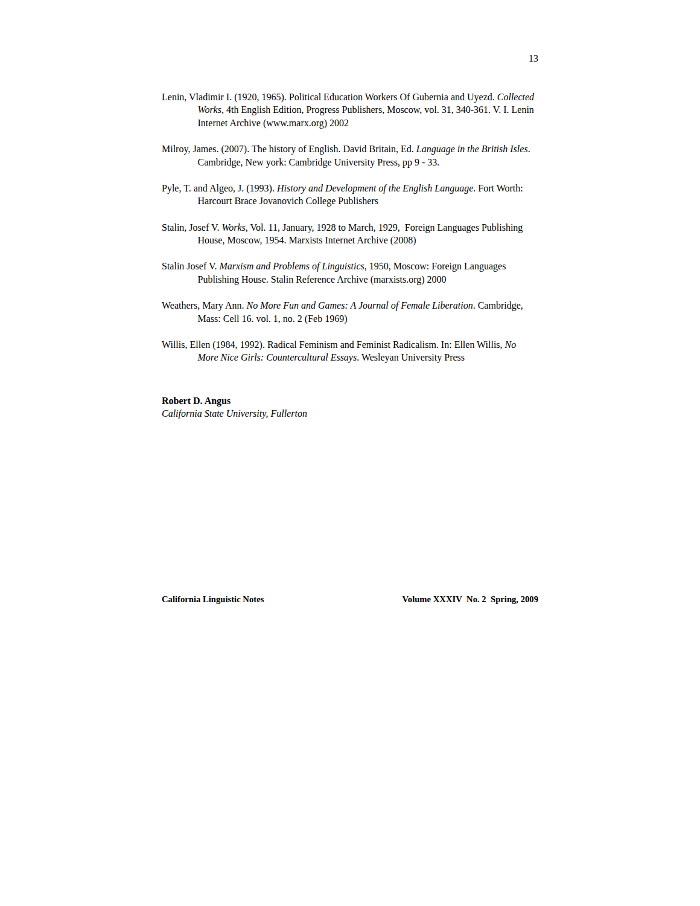13
Lenin, Vladimir I. (1920, 1965). Political Education Workers Of Gubernia and Uyezd. Collected Works, 4th English Edition, Progress Publishers, Moscow, vol. 31, 340-361. V. I. Lenin Internet Archive (www.marx.org) 2002
Milroy, James. (2007). The history of English. David Britain, Ed. Language in the British Isles. Cambridge, New york: Cambridge University Press, pp 9 - 33.
Pyle, T. and Algeo, J. (1993). History and Development of the English Language. Fort Worth: Harcourt Brace Jovanovich College Publishers
Stalin, Josef V. Works, Vol. 11, January, 1928 to March, 1929, Foreign Languages Publishing House, Moscow, 1954. Marxists Internet Archive (2008)
Stalin Josef V. Marxism and Problems of Linguistics, 1950, Moscow: Foreign Languages Publishing House. Stalin Reference Archive (marxists.org) 2000
Weathers, Mary Ann. No More Fun and Games: A Journal of Female Liberation. Cambridge, Mass: Cell 16. vol. 1, no. 2 (Feb 1969)
Willis, Ellen (1984, 1992). Radical Feminism and Feminist Radicalism. In: Ellen Willis, No More Nice Girls: Countercultural Essays. Wesleyan University Press
Robert D. Angus
California State University, Fullerton
California Linguistic Notes
Volume XXXIV No. 2 Spring, 2009